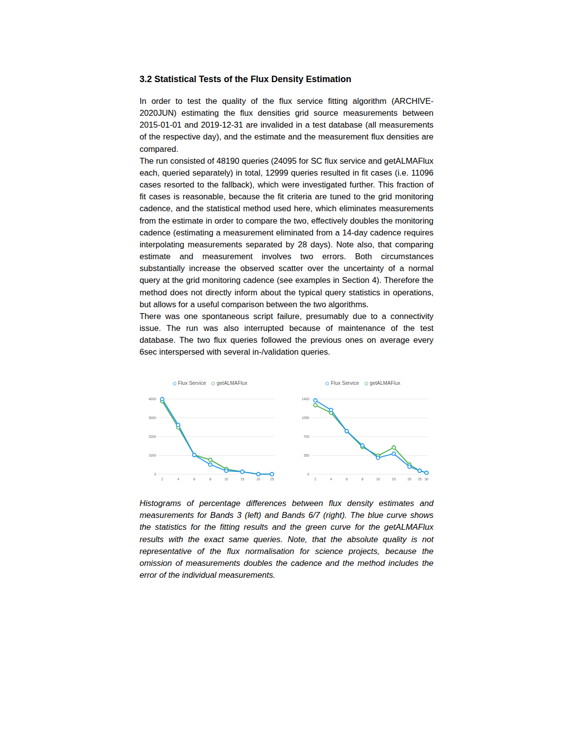3.2 Statistical Tests of the Flux Density Estimation
In order to test the quality of the flux service fitting algorithm (ARCHIVE-2020JUN) estimating the flux densities grid source measurements between 2015-01-01 and 2019-12-31 are invalided in a test database (all measurements of the respective day), and the estimate and the measurement flux densities are compared.
The run consisted of 48190 queries (24095 for SC flux service and getALMAFlux each, queried separately) in total, 12999 queries resulted in fit cases (i.e. 11096 cases resorted to the fallback), which were investigated further. This fraction of fit cases is reasonable, because the fit criteria are tuned to the grid monitoring cadence, and the statistical method used here, which eliminates measurements from the estimate in order to compare the two, effectively doubles the monitoring cadence (estimating a measurement eliminated from a 14-day cadence requires interpolating measurements separated by 28 days). Note also, that comparing estimate and measurement involves two errors. Both circumstances substantially increase the observed scatter over the uncertainty of a normal query at the grid monitoring cadence (see examples in Section 4). Therefore the method does not directly inform about the typical query statistics in operations, but allows for a useful comparison between the two algorithms.
There was one spontaneous script failure, presumably due to a connectivity issue. The run was also interrupted because of maintenance of the test database. The two flux queries followed the previous ones on average every 6sec interspersed with several in-/validation queries.
Flux Service getALMAFlux
4000 3000 2000 1000 0 2 4 6 8 10 15 20 25
Flux Service getALMAFlux
1400 1050 700 350 0 2 4 6 8 10 15 20 25 30
Histograms of percentage differences between flux density estimates and measurements for Bands 3 (left) and Bands 6/7 (right). The blue curve shows the statistics for the fitting results and the green curve for the getALMAFlux results with the exact same queries. Note, that the absolute quality is not representative of the flux normalisation for science projects, because the omission of measurements doubles the cadence and the method includes the error of the individual measurements.